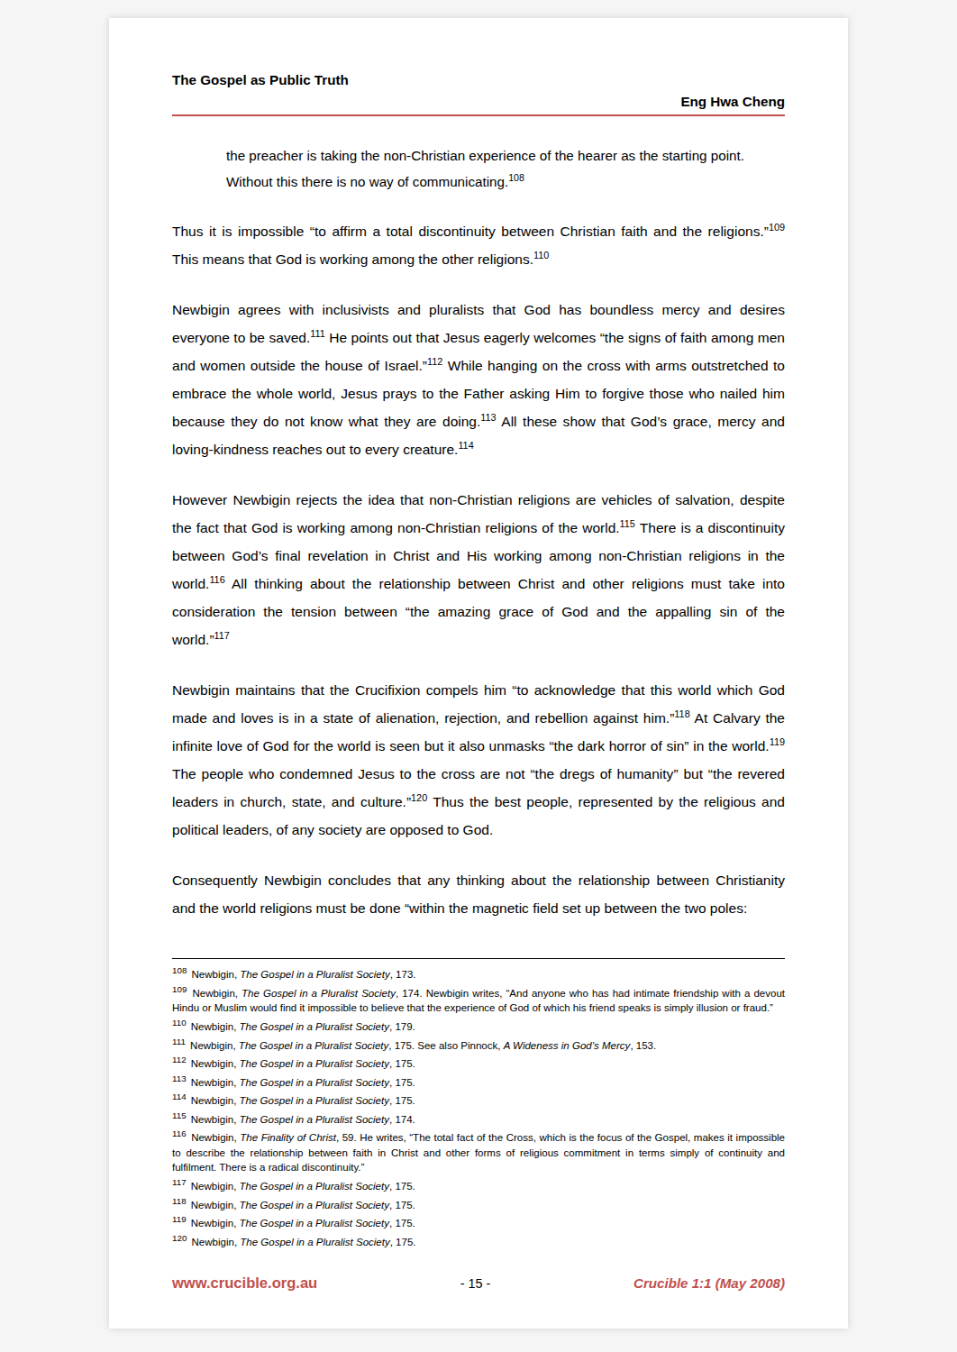The Gospel as Public Truth
Eng Hwa Cheng
the preacher is taking the non-Christian experience of the hearer as the starting point. Without this there is no way of communicating.108
Thus it is impossible “to affirm a total discontinuity between Christian faith and the religions.”109 This means that God is working among the other religions.110
Newbigin agrees with inclusivists and pluralists that God has boundless mercy and desires everyone to be saved.111 He points out that Jesus eagerly welcomes “the signs of faith among men and women outside the house of Israel.”112 While hanging on the cross with arms outstretched to embrace the whole world, Jesus prays to the Father asking Him to forgive those who nailed him because they do not know what they are doing.113 All these show that God’s grace, mercy and loving-kindness reaches out to every creature.114
However Newbigin rejects the idea that non-Christian religions are vehicles of salvation, despite the fact that God is working among non-Christian religions of the world.115 There is a discontinuity between God’s final revelation in Christ and His working among non-Christian religions in the world.116 All thinking about the relationship between Christ and other religions must take into consideration the tension between “the amazing grace of God and the appalling sin of the world.”117
Newbigin maintains that the Crucifixion compels him “to acknowledge that this world which God made and loves is in a state of alienation, rejection, and rebellion against him.”118 At Calvary the infinite love of God for the world is seen but it also unmasks “the dark horror of sin” in the world.119 The people who condemned Jesus to the cross are not “the dregs of humanity” but “the revered leaders in church, state, and culture.”120 Thus the best people, represented by the religious and political leaders, of any society are opposed to God.
Consequently Newbigin concludes that any thinking about the relationship between Christianity and the world religions must be done “within the magnetic field set up between the two poles:
108 Newbigin, The Gospel in a Pluralist Society, 173.
109 Newbigin, The Gospel in a Pluralist Society, 174. Newbigin writes, “And anyone who has had intimate friendship with a devout Hindu or Muslim would find it impossible to believe that the experience of God of which his friend speaks is simply illusion or fraud.”
110 Newbigin, The Gospel in a Pluralist Society, 179.
111 Newbigin, The Gospel in a Pluralist Society, 175. See also Pinnock, A Wideness in God’s Mercy, 153.
112 Newbigin, The Gospel in a Pluralist Society, 175.
113 Newbigin, The Gospel in a Pluralist Society, 175.
114 Newbigin, The Gospel in a Pluralist Society, 175.
115 Newbigin, The Gospel in a Pluralist Society, 174.
116 Newbigin, The Finality of Christ, 59. He writes, “The total fact of the Cross, which is the focus of the Gospel, makes it impossible to describe the relationship between faith in Christ and other forms of religious commitment in terms simply of continuity and fulfilment. There is a radical discontinuity.”
117 Newbigin, The Gospel in a Pluralist Society, 175.
118 Newbigin, The Gospel in a Pluralist Society, 175.
119 Newbigin, The Gospel in a Pluralist Society, 175.
120 Newbigin, The Gospel in a Pluralist Society, 175.
www.crucible.org.au
- 15 -
Crucible 1:1 (May 2008)